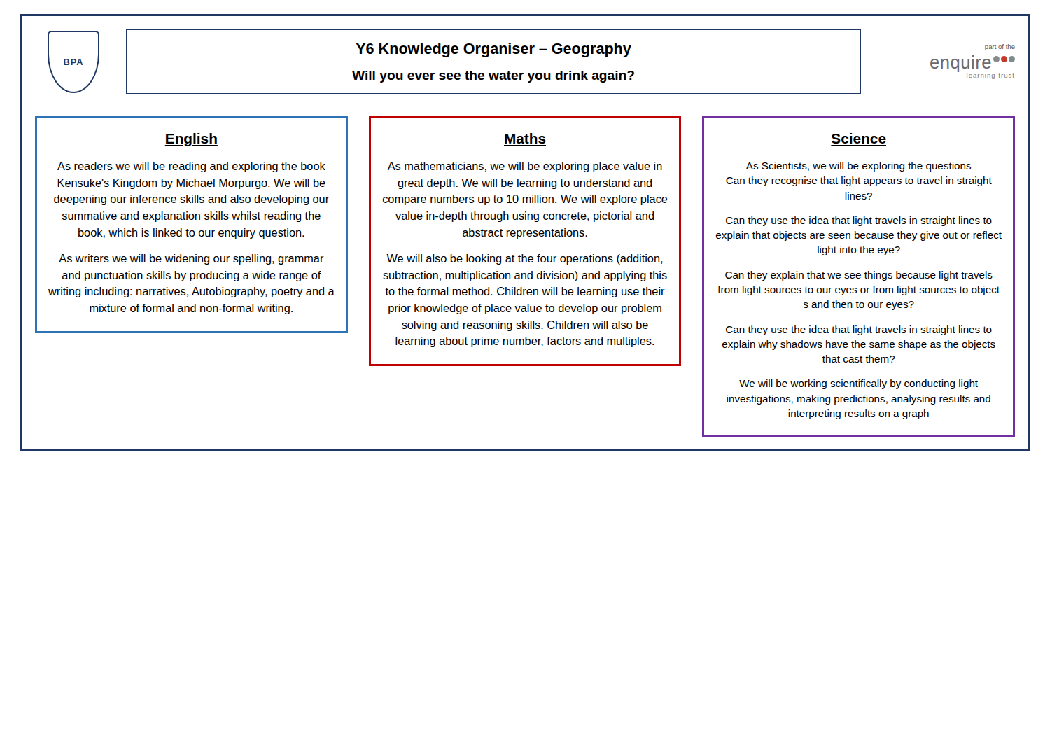BPA
Y6 Knowledge Organiser – Geography
Will you ever see the water you drink again?
part of the enquire learning trust
English
As readers we will be reading and exploring the book Kensuke's Kingdom by Michael Morpurgo. We will be deepening our inference skills and also developing our summative and explanation skills whilst reading the book, which is linked to our enquiry question.
As writers we will be widening our spelling, grammar and punctuation skills by producing a wide range of writing including: narratives, Autobiography, poetry and a mixture of formal and non-formal writing.
Maths
As mathematicians, we will be exploring place value in great depth. We will be learning to understand and compare numbers up to 10 million. We will explore place value in-depth through using concrete, pictorial and abstract representations.
We will also be looking at the four operations (addition, subtraction, multiplication and division) and applying this to the formal method. Children will be learning use their prior knowledge of place value to develop our problem solving and reasoning skills. Children will also be learning about prime number, factors and multiples.
Science
As Scientists, we will be exploring the questions
Can they recognise that light appears to travel in straight lines?
Can they use the idea that light travels in straight lines to explain that objects are seen because they give out or reflect light into the eye?
Can they explain that we see things because light travels from light sources to our eyes or from light sources to object s and then to our eyes?
Can they use the idea that light travels in straight lines to explain why shadows have the same shape as the objects that cast them?
We will be working scientifically by conducting light investigations, making predictions, analysing results and interpreting results on a graph